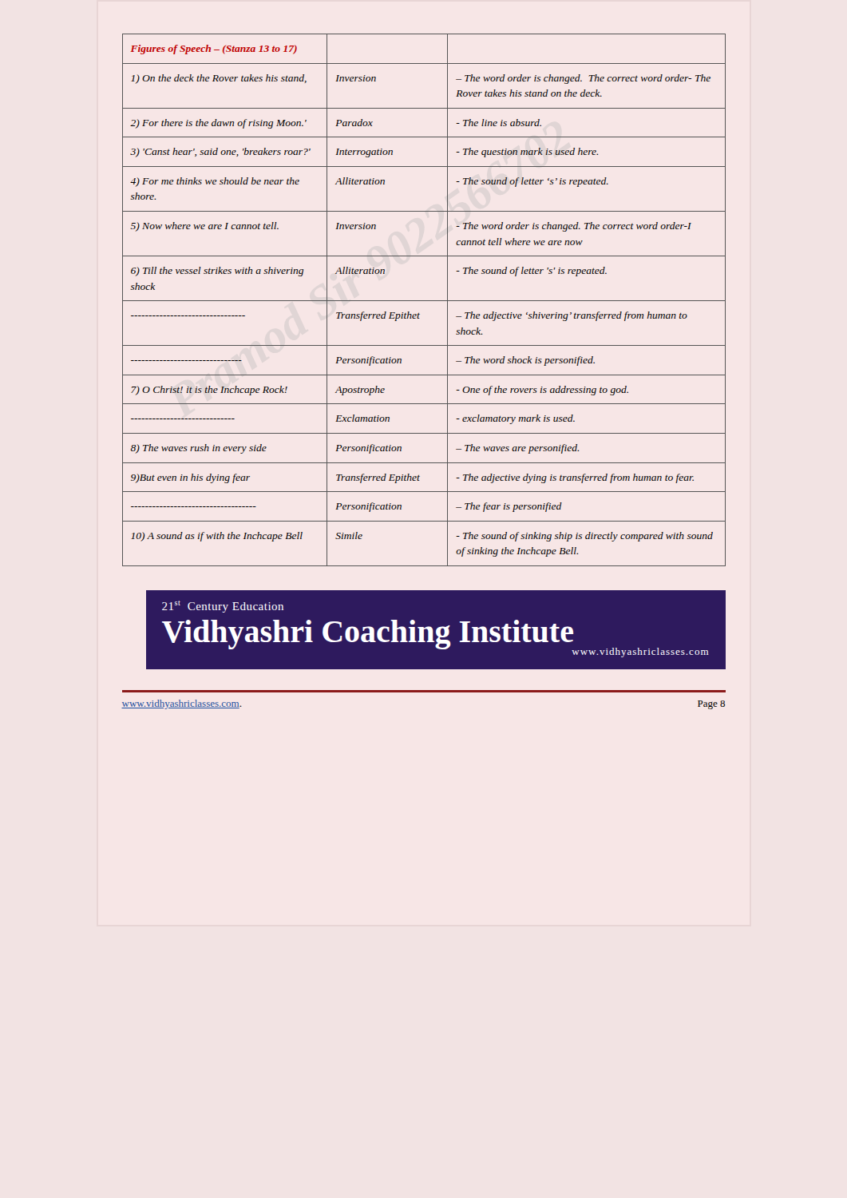Pramod Sir 9022566702
| Figures of Speech – (Stanza 13 to 17) | | |
| 1) On the deck the Rover takes his stand, | Inversion | – The word order is changed. The correct word order- The Rover takes his stand on the deck. |
| 2) For there is the dawn of rising Moon.' | Paradox | - The line is absurd. |
| 3) 'Canst hear', said one, 'breakers roar?' | Interrogation | - The question mark is used here. |
| 4) For me thinks we should be near the shore. | Alliteration | - The sound of letter ‘s’ is repeated. |
| 5) Now where we are I cannot tell. | Inversion | - The word order is changed. The correct word order-I cannot tell where we are now |
| 6) Till the vessel strikes with a shivering shock | Alliteration | - The sound of letter 's' is repeated. |
| -------------------------------- | Transferred Epithet | – The adjective ‘shivering’ transferred from human to shock. |
| ------------------------------- | Personification | – The word shock is personified. |
| 7) O Christ! it is the Inchcape Rock! | Apostrophe | - One of the rovers is addressing to god. |
| ----------------------------- | Exclamation | - exclamatory mark is used. |
| 8) The waves rush in every side | Personification | – The waves are personified. |
| 9)But even in his dying fear | Transferred Epithet | - The adjective dying is transferred from human to fear. |
| ----------------------------------- | Personification | – The fear is personified |
| 10) A sound as if with the Inchcape Bell | Simile | - The sound of sinking ship is directly compared with sound of sinking the Inchcape Bell. |
21st Century Education
Vidhyashri Coaching Institute
www.vidhyashriclasses.com
www.vidhyashriclasses.com.
Page 8